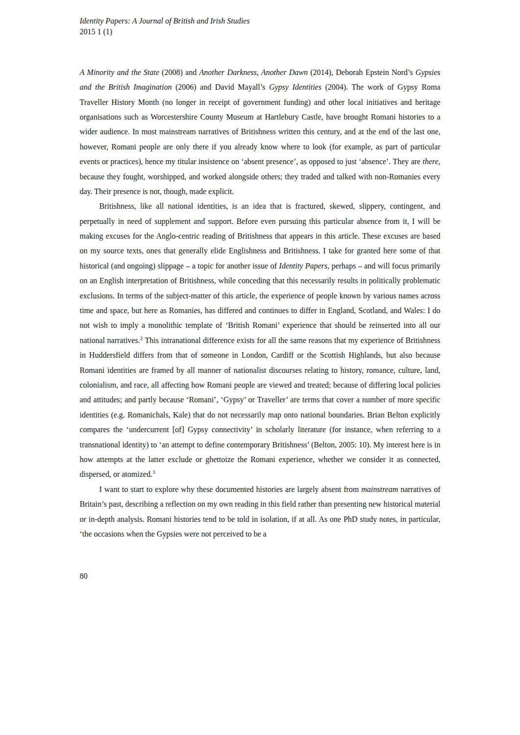Identity Papers: A Journal of British and Irish Studies 2015 1 (1)
A Minority and the State (2008) and Another Darkness, Another Dawn (2014), Deborah Epstein Nord’s Gypsies and the British Imagination (2006) and David Mayall’s Gypsy Identities (2004). The work of Gypsy Roma Traveller History Month (no longer in receipt of government funding) and other local initiatives and heritage organisations such as Worcestershire County Museum at Hartlebury Castle, have brought Romani histories to a wider audience. In most mainstream narratives of Britishness written this century, and at the end of the last one, however, Romani people are only there if you already know where to look (for example, as part of particular events or practices), hence my titular insistence on ‘absent presence’, as opposed to just ‘absence’. They are there, because they fought, worshipped, and worked alongside others; they traded and talked with non-Romanies every day. Their presence is not, though, made explicit.
Britishness, like all national identities, is an idea that is fractured, skewed, slippery, contingent, and perpetually in need of supplement and support. Before even pursuing this particular absence from it, I will be making excuses for the Anglo-centric reading of Britishness that appears in this article. These excuses are based on my source texts, ones that generally elide Englishness and Britishness. I take for granted here some of that historical (and ongoing) slippage – a topic for another issue of Identity Papers, perhaps – and will focus primarily on an English interpretation of Britishness, while conceding that this necessarily results in politically problematic exclusions. In terms of the subject-matter of this article, the experience of people known by various names across time and space, but here as Romanies, has differed and continues to differ in England, Scotland, and Wales: I do not wish to imply a monolithic template of ‘British Romani’ experience that should be reinserted into all our national narratives.2 This intranational difference exists for all the same reasons that my experience of Britishness in Huddersfield differs from that of someone in London, Cardiff or the Scottish Highlands, but also because Romani identities are framed by all manner of nationalist discourses relating to history, romance, culture, land, colonialism, and race, all affecting how Romani people are viewed and treated; because of differing local policies and attitudes; and partly because ‘Romani’, ‘Gypsy’ or Traveller’ are terms that cover a number of more specific identities (e.g. Romanichals, Kale) that do not necessarily map onto national boundaries. Brian Belton explicitly compares the ‘undercurrent [of] Gypsy connectivity’ in scholarly literature (for instance, when referring to a transnational identity) to ‘an attempt to define contemporary Britishness’ (Belton, 2005: 10). My interest here is in how attempts at the latter exclude or ghettoize the Romani experience, whether we consider it as connected, dispersed, or atomized.3
I want to start to explore why these documented histories are largely absent from mainstream narratives of Britain’s past, describing a reflection on my own reading in this field rather than presenting new historical material or in-depth analysis. Romani histories tend to be told in isolation, if at all. As one PhD study notes, in particular, ‘the occasions when the Gypsies were not perceived to be a
80